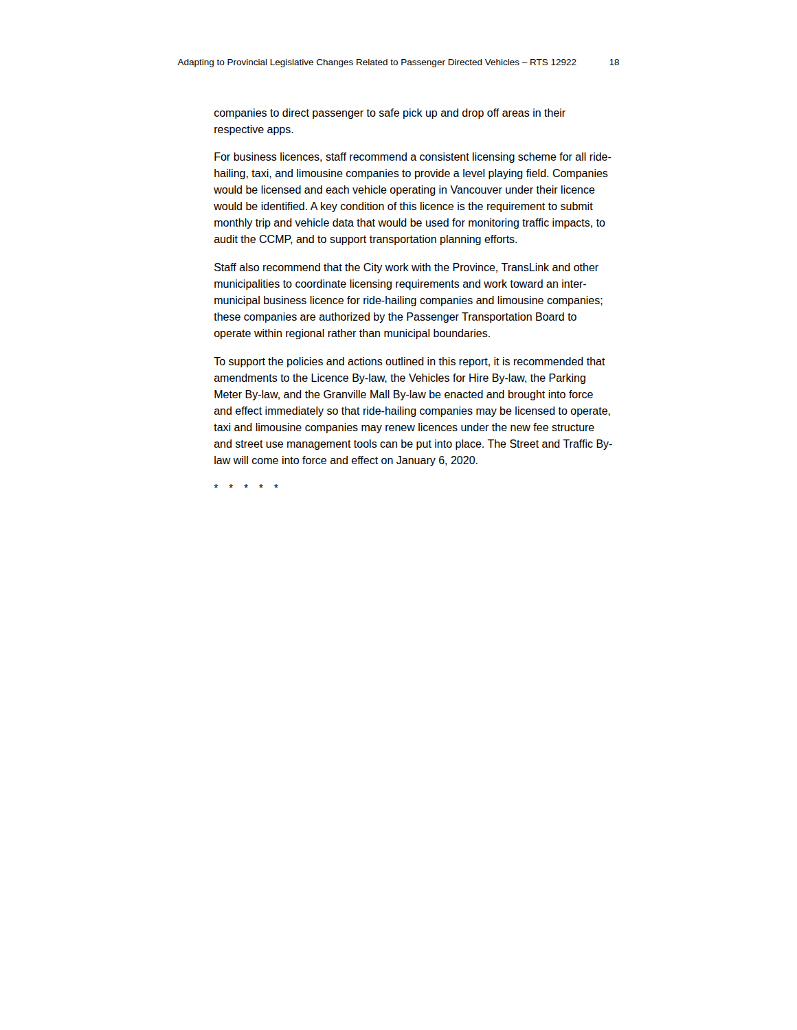Adapting to Provincial Legislative Changes Related to Passenger Directed Vehicles – RTS 12922
18
companies to direct passenger to safe pick up and drop off areas in their respective apps.
For business licences, staff recommend a consistent licensing scheme for all ride-hailing, taxi, and limousine companies to provide a level playing field. Companies would be licensed and each vehicle operating in Vancouver under their licence would be identified. A key condition of this licence is the requirement to submit monthly trip and vehicle data that would be used for monitoring traffic impacts, to audit the CCMP, and to support transportation planning efforts.
Staff also recommend that the City work with the Province, TransLink and other municipalities to coordinate licensing requirements and work toward an inter-municipal business licence for ride-hailing companies and limousine companies; these companies are authorized by the Passenger Transportation Board to operate within regional rather than municipal boundaries.
To support the policies and actions outlined in this report, it is recommended that amendments to the Licence By-law, the Vehicles for Hire By-law, the Parking Meter By-law, and the Granville Mall By-law be enacted and brought into force and effect immediately so that ride-hailing companies may be licensed to operate, taxi and limousine companies may renew licences under the new fee structure and street use management tools can be put into place. The Street and Traffic By-law will come into force and effect on January 6, 2020.
* * * * *